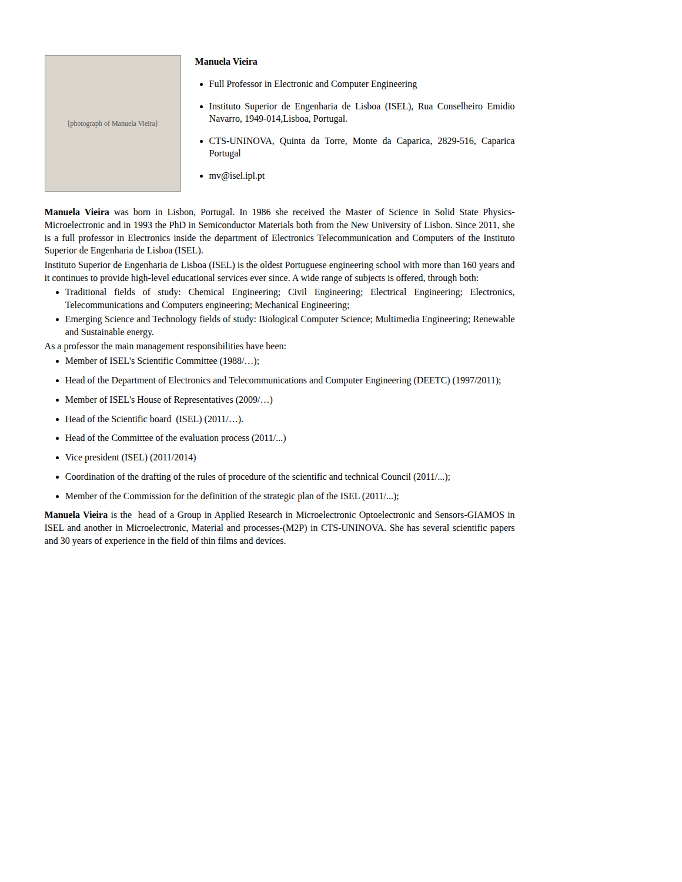[photograph of Manuela Vieira]
Manuela Vieira
Full Professor in Electronic and Computer Engineering
Instituto Superior de Engenharia de Lisboa (ISEL), Rua Conselheiro Emidio Navarro, 1949-014,Lisboa, Portugal.
CTS-UNINOVA, Quinta da Torre, Monte da Caparica, 2829-516, Caparica Portugal
mv@isel.ipl.pt
Manuela Vieira was born in Lisbon, Portugal. In 1986 she received the Master of Science in Solid State Physics-Microelectronic and in 1993 the PhD in Semiconductor Materials both from the New University of Lisbon. Since 2011, she is a full professor in Electronics inside the department of Electronics Telecommunication and Computers of the Instituto Superior de Engenharia de Lisboa (ISEL).
Instituto Superior de Engenharia de Lisboa (ISEL) is the oldest Portuguese engineering school with more than 160 years and it continues to provide high-level educational services ever since. A wide range of subjects is offered, through both:
Traditional fields of study: Chemical Engineering; Civil Engineering; Electrical Engineering; Electronics, Telecommunications and Computers engineering; Mechanical Engineering;
Emerging Science and Technology fields of study: Biological Computer Science; Multimedia Engineering; Renewable and Sustainable energy.
As a professor the main management responsibilities have been:
Member of ISEL's Scientific Committee (1988/…);
Head of the Department of Electronics and Telecommunications and Computer Engineering (DEETC) (1997/2011);
Member of ISEL's House of Representatives (2009/…)
Head of the Scientific board (ISEL) (2011/…).
Head of the Committee of the evaluation process (2011/...)
Vice president (ISEL) (2011/2014)
Coordination of the drafting of the rules of procedure of the scientific and technical Council (2011/...);
Member of the Commission for the definition of the strategic plan of the ISEL (2011/...);
Manuela Vieira is the head of a Group in Applied Research in Microelectronic Optoelectronic and Sensors-GIAMOS in ISEL and another in Microelectronic, Material and processes-(M2P) in CTS-UNINOVA. She has several scientific papers and 30 years of experience in the field of thin films and devices.